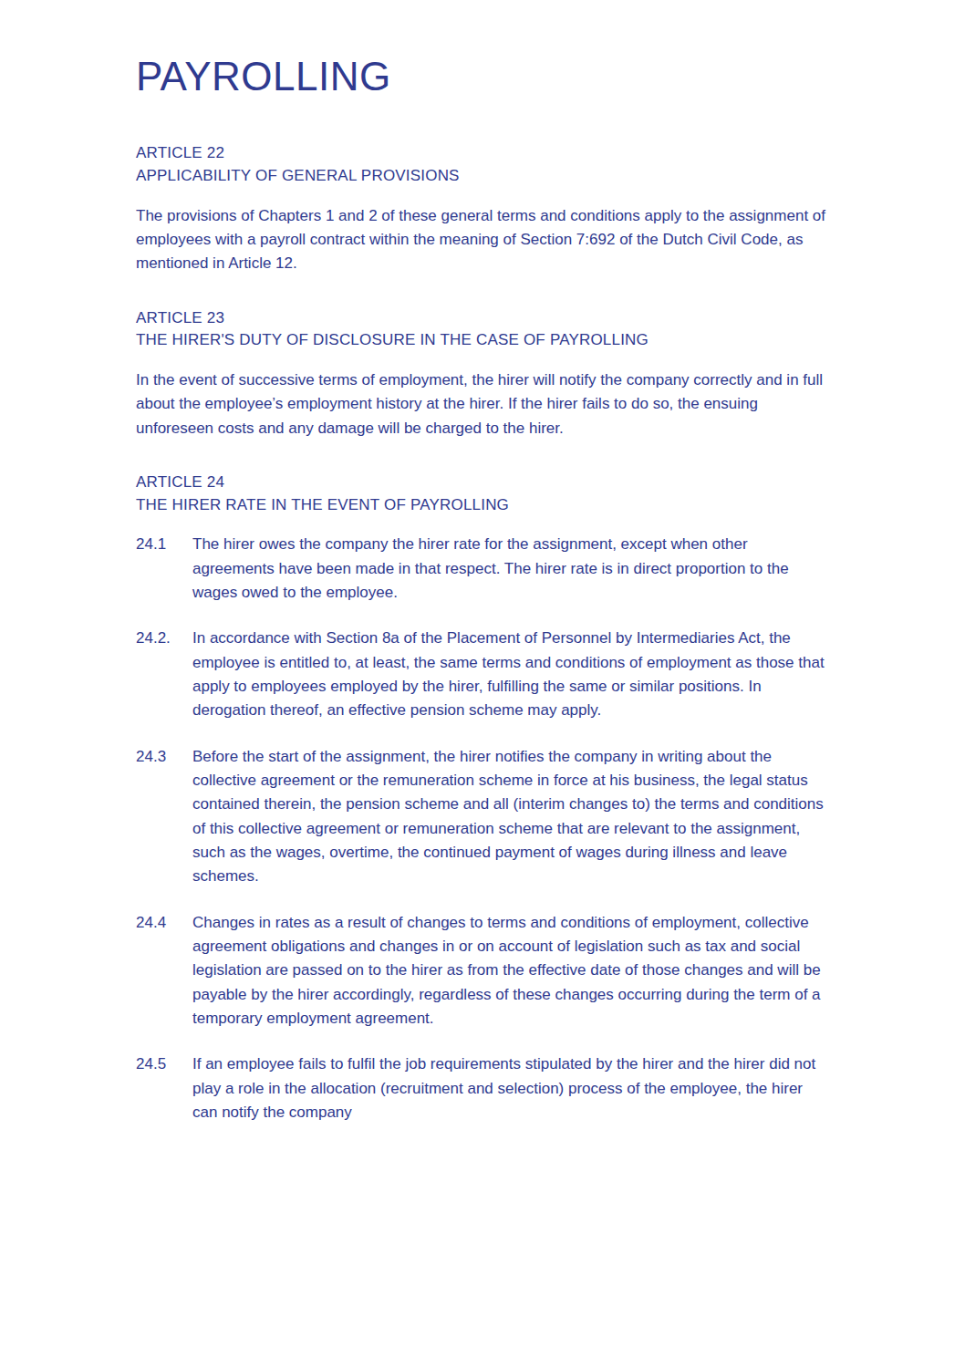PAYROLLING
Article 22
Applicability of general provisions
The provisions of Chapters 1 and 2 of these general terms and conditions apply to the assignment of employees with a payroll contract within the meaning of Section 7:692 of the Dutch Civil Code, as mentioned in Article 12.
Article 23
The hirer's duty of disclosure in the case of payrolling
In the event of successive terms of employment, the hirer will notify the company correctly and in full about the employee’s employment history at the hirer. If the hirer fails to do so, the ensuing unforeseen costs and any damage will be charged to the hirer.
Article 24
The hirer rate in the event of payrolling
24.1 The hirer owes the company the hirer rate for the assignment, except when other agreements have been made in that respect. The hirer rate is in direct proportion to the wages owed to the employee.
24.2. In accordance with Section 8a of the Placement of Personnel by Intermediaries Act, the employee is entitled to, at least, the same terms and conditions of employment as those that apply to employees employed by the hirer, fulfilling the same or similar positions. In derogation thereof, an effective pension scheme may apply.
24.3 Before the start of the assignment, the hirer notifies the company in writing about the collective agreement or the remuneration scheme in force at his business, the legal status contained therein, the pension scheme and all (interim changes to) the terms and conditions of this collective agreement or remuneration scheme that are relevant to the assignment, such as the wages, overtime, the continued payment of wages during illness and leave schemes.
24.4 Changes in rates as a result of changes to terms and conditions of employment, collective agreement obligations and changes in or on account of legislation such as tax and social legislation are passed on to the hirer as from the effective date of those changes and will be payable by the hirer accordingly, regardless of these changes occurring during the term of a temporary employment agreement.
24.5 If an employee fails to fulfil the job requirements stipulated by the hirer and the hirer did not play a role in the allocation (recruitment and selection) process of the employee, the hirer can notify the company